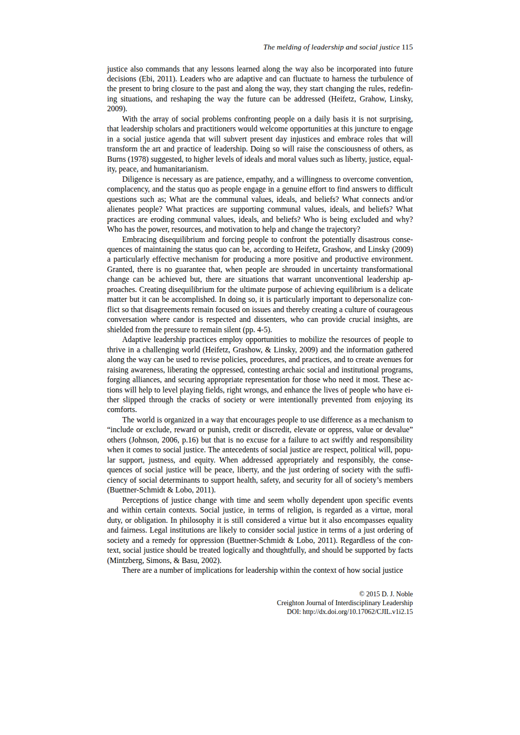The melding of leadership and social justice 115
justice also commands that any lessons learned along the way also be incorporated into future decisions (Ebi, 2011). Leaders who are adaptive and can fluctuate to harness the turbulence of the present to bring closure to the past and along the way, they start changing the rules, redefining situations, and reshaping the way the future can be addressed (Heifetz, Grahow, Linsky, 2009).
With the array of social problems confronting people on a daily basis it is not surprising, that leadership scholars and practitioners would welcome opportunities at this juncture to engage in a social justice agenda that will subvert present day injustices and embrace roles that will transform the art and practice of leadership. Doing so will raise the consciousness of others, as Burns (1978) suggested, to higher levels of ideals and moral values such as liberty, justice, equality, peace, and humanitarianism.
Diligence is necessary as are patience, empathy, and a willingness to overcome convention, complacency, and the status quo as people engage in a genuine effort to find answers to difficult questions such as; What are the communal values, ideals, and beliefs? What connects and/or alienates people? What practices are supporting communal values, ideals, and beliefs? What practices are eroding communal values, ideals, and beliefs? Who is being excluded and why? Who has the power, resources, and motivation to help and change the trajectory?
Embracing disequilibrium and forcing people to confront the potentially disastrous consequences of maintaining the status quo can be, according to Heifetz, Grashow, and Linsky (2009) a particularly effective mechanism for producing a more positive and productive environment. Granted, there is no guarantee that, when people are shrouded in uncertainty transformational change can be achieved but, there are situations that warrant unconventional leadership approaches. Creating disequilibrium for the ultimate purpose of achieving equilibrium is a delicate matter but it can be accomplished. In doing so, it is particularly important to depersonalize conflict so that disagreements remain focused on issues and thereby creating a culture of courageous conversation where candor is respected and dissenters, who can provide crucial insights, are shielded from the pressure to remain silent (pp. 4-5).
Adaptive leadership practices employ opportunities to mobilize the resources of people to thrive in a challenging world (Heifetz, Grashow, & Linsky, 2009) and the information gathered along the way can be used to revise policies, procedures, and practices, and to create avenues for raising awareness, liberating the oppressed, contesting archaic social and institutional programs, forging alliances, and securing appropriate representation for those who need it most. These actions will help to level playing fields, right wrongs, and enhance the lives of people who have either slipped through the cracks of society or were intentionally prevented from enjoying its comforts.
The world is organized in a way that encourages people to use difference as a mechanism to “include or exclude, reward or punish, credit or discredit, elevate or oppress, value or devalue” others (Johnson, 2006, p.16) but that is no excuse for a failure to act swiftly and responsibility when it comes to social justice. The antecedents of social justice are respect, political will, popular support, justness, and equity. When addressed appropriately and responsibly, the consequences of social justice will be peace, liberty, and the just ordering of society with the sufficiency of social determinants to support health, safety, and security for all of society’s members (Buettner-Schmidt & Lobo, 2011).
Perceptions of justice change with time and seem wholly dependent upon specific events and within certain contexts. Social justice, in terms of religion, is regarded as a virtue, moral duty, or obligation. In philosophy it is still considered a virtue but it also encompasses equality and fairness. Legal institutions are likely to consider social justice in terms of a just ordering of society and a remedy for oppression (Buettner-Schmidt & Lobo, 2011). Regardless of the context, social justice should be treated logically and thoughtfully, and should be supported by facts (Mintzberg, Simons, & Basu, 2002).
There are a number of implications for leadership within the context of how social justice
© 2015 D. J. Noble
Creighton Journal of Interdisciplinary Leadership
DOI: http://dx.doi.org/10.17062/CJIL.v1i2.15